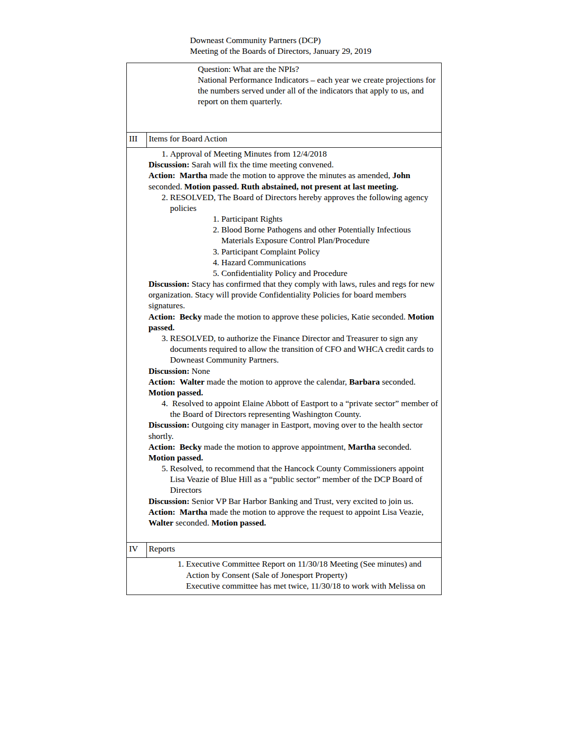Downeast Community Partners (DCP)
Meeting of the Boards of Directors, January 29, 2019
| | Question: What are the NPIs? National Performance Indicators – each year we create projections for the numbers served under all of the indicators that apply to us, and report on them quarterly. |
| III | Items for Board Action |
| | Approval of Meeting Minutes from 12/4/2018 Discussion: Sarah will fix the time meeting convened. Action: Martha made the motion to approve the minutes as amended, John seconded. Motion passed. Ruth abstained, not present at last meeting. RESOLVED, The Board of Directors hereby approves the following agency policies Participant Rights Blood Borne Pathogens and other Potentially Infectious Materials Exposure Control Plan/Procedure Participant Complaint Policy Hazard Communications Confidentiality Policy and Procedure Discussion: Stacy has confirmed that they comply with laws, rules and regs for new organization. Stacy will provide Confidentiality Policies for board members signatures. Action: Becky made the motion to approve these policies, Katie seconded. Motion passed. RESOLVED, to authorize the Finance Director and Treasurer to sign any documents required to allow the transition of CFO and WHCA credit cards to Downeast Community Partners. Discussion: None Action: Walter made the motion to approve the calendar, Barbara seconded. Motion passed. Resolved to appoint Elaine Abbott of Eastport to a “private sector” member of the Board of Directors representing Washington County. Discussion: Outgoing city manager in Eastport, moving over to the health sector shortly. Action: Becky made the motion to approve appointment, Martha seconded. Motion passed. Resolved, to recommend that the Hancock County Commissioners appoint Lisa Veazie of Blue Hill as a “public sector” member of the DCP Board of Directors Discussion: Senior VP Bar Harbor Banking and Trust, very excited to join us. Action: Martha made the motion to approve the request to appoint Lisa Veazie, Walter seconded. Motion passed. |
| IV | Reports |
| | Executive Committee Report on 11/30/18 Meeting (See minutes) and Action by Consent (Sale of Jonesport Property) Executive committee has met twice, 11/30/18 to work with Melissa on |